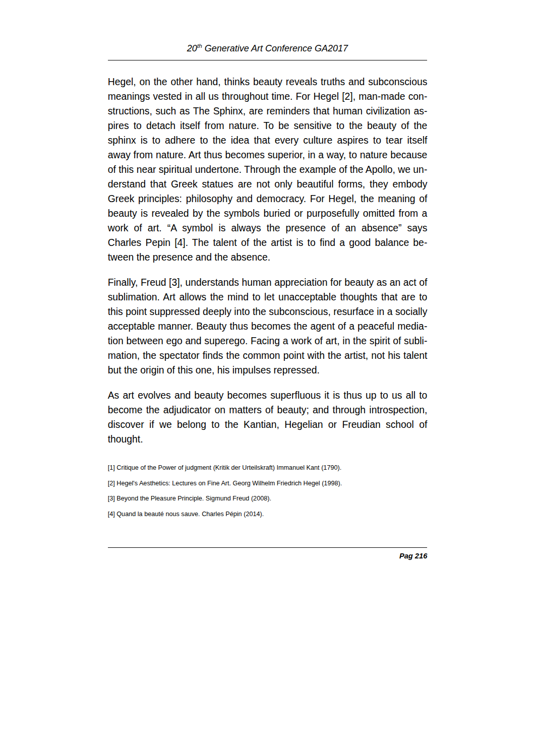20th Generative Art Conference GA2017
Hegel, on the other hand, thinks beauty reveals truths and subconscious meanings vested in all us throughout time. For Hegel [2], man-made constructions, such as The Sphinx, are reminders that human civilization aspires to detach itself from nature. To be sensitive to the beauty of the sphinx is to adhere to the idea that every culture aspires to tear itself away from nature. Art thus becomes superior, in a way, to nature because of this near spiritual undertone. Through the example of the Apollo, we understand that Greek statues are not only beautiful forms, they embody Greek principles: philosophy and democracy. For Hegel, the meaning of beauty is revealed by the symbols buried or purposefully omitted from a work of art. “A symbol is always the presence of an absence” says Charles Pepin [4]. The talent of the artist is to find a good balance between the presence and the absence.
Finally, Freud [3], understands human appreciation for beauty as an act of sublimation. Art allows the mind to let unacceptable thoughts that are to this point suppressed deeply into the subconscious, resurface in a socially acceptable manner. Beauty thus becomes the agent of a peaceful mediation between ego and superego. Facing a work of art, in the spirit of sublimation, the spectator finds the common point with the artist, not his talent but the origin of this one, his impulses repressed.
As art evolves and beauty becomes superfluous it is thus up to us all to become the adjudicator on matters of beauty; and through introspection, discover if we belong to the Kantian, Hegelian or Freudian school of thought.
[1] Critique of the Power of judgment (Kritik der Urteilskraft) Immanuel Kant (1790).
[2] Hegel's Aesthetics: Lectures on Fine Art. Georg Wilhelm Friedrich Hegel (1998).
[3] Beyond the Pleasure Principle. Sigmund Freud (2008).
[4] Quand la beauté nous sauve. Charles Pépin (2014).
Pag 216